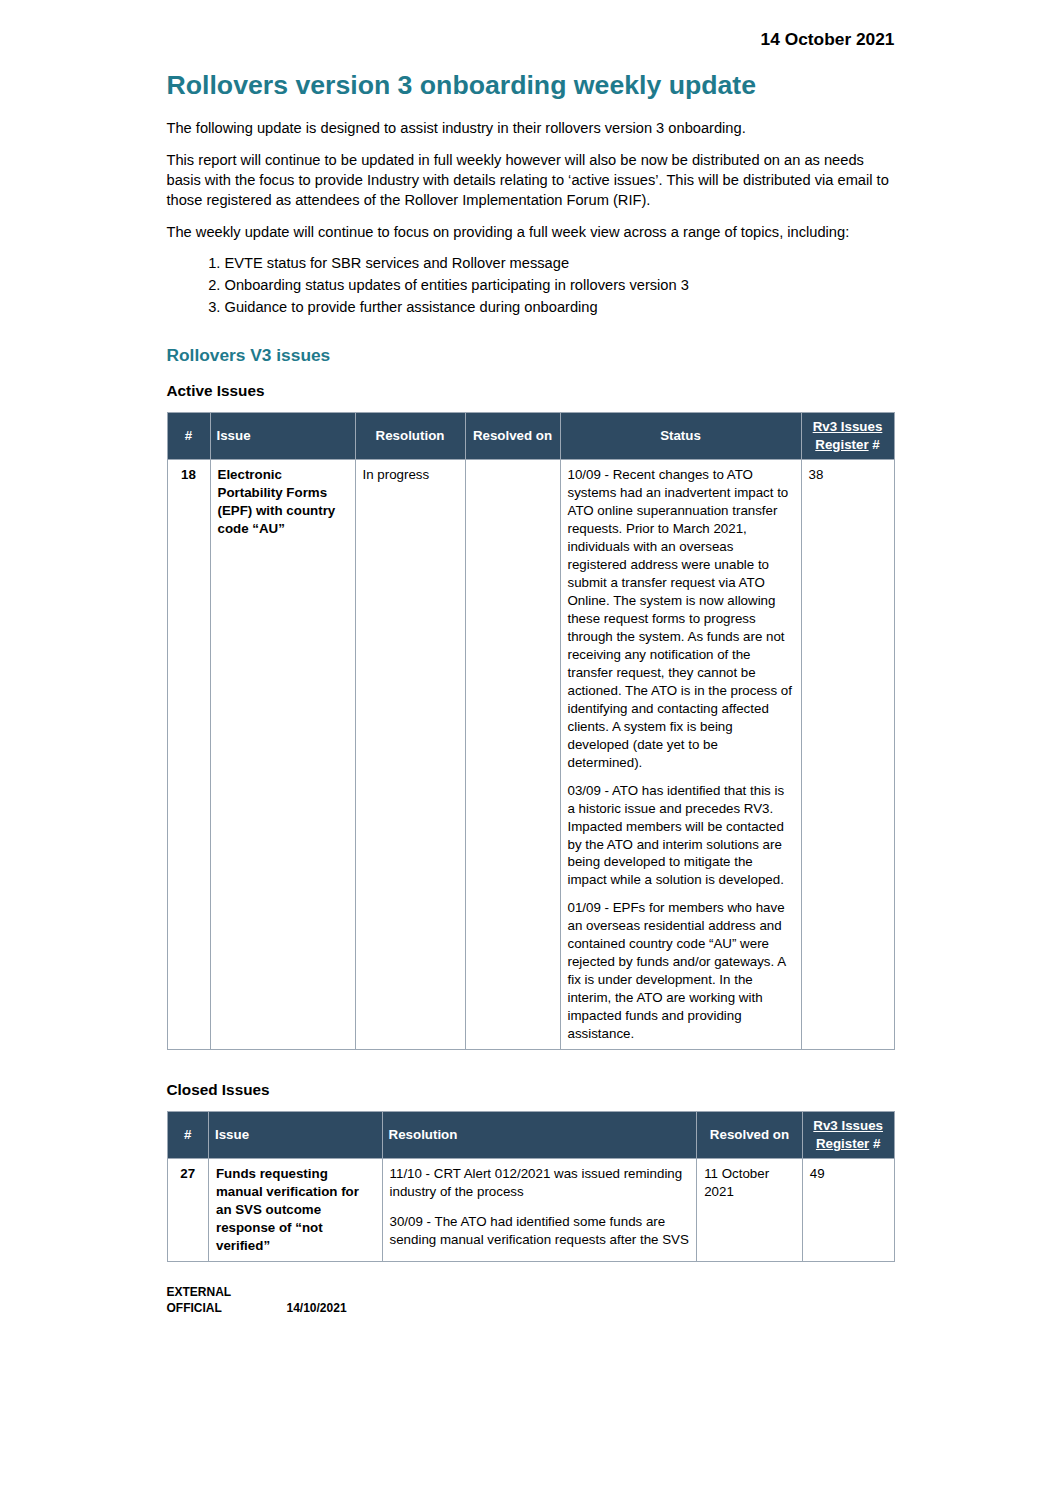14 October 2021
Rollovers version 3 onboarding weekly update
The following update is designed to assist industry in their rollovers version 3 onboarding.
This report will continue to be updated in full weekly however will also be now be distributed on an as needs basis with the focus to provide Industry with details relating to ‘active issues’. This will be distributed via email to those registered as attendees of the Rollover Implementation Forum (RIF).
The weekly update will continue to focus on providing a full week view across a range of topics, including:
EVTE status for SBR services and Rollover message
Onboarding status updates of entities participating in rollovers version 3
Guidance to provide further assistance during onboarding
Rollovers V3 issues
Active Issues
| # | Issue | Resolution | Resolved on | Status | Rv3 Issues Register # |
| --- | --- | --- | --- | --- | --- |
| 18 | Electronic Portability Forms (EPF) with country code “AU” | In progress | | 10/09 - Recent changes to ATO systems had an inadvertent impact to ATO online superannuation transfer requests. Prior to March 2021, individuals with an overseas registered address were unable to submit a transfer request via ATO Online. The system is now allowing these request forms to progress through the system. As funds are not receiving any notification of the transfer request, they cannot be actioned. The ATO is in the process of identifying and contacting affected clients. A system fix is being developed (date yet to be determined). 03/09 - ATO has identified that this is a historic issue and precedes RV3. Impacted members will be contacted by the ATO and interim solutions are being developed to mitigate the impact while a solution is developed. 01/09 - EPFs for members who have an overseas residential address and contained country code “AU” were rejected by funds and/or gateways. A fix is under development. In the interim, the ATO are working with impacted funds and providing assistance. | 38 |
Closed Issues
| # | Issue | Resolution | Resolved on | Rv3 Issues Register # |
| --- | --- | --- | --- | --- |
| 27 | Funds requesting manual verification for an SVS outcome response of “not verified” | 11/10 - CRT Alert 012/2021 was issued reminding industry of the process 30/09 - The ATO had identified some funds are sending manual verification requests after the SVS | 11 October 2021 | 49 |
EXTERNAL
OFFICIAL
14/10/2021